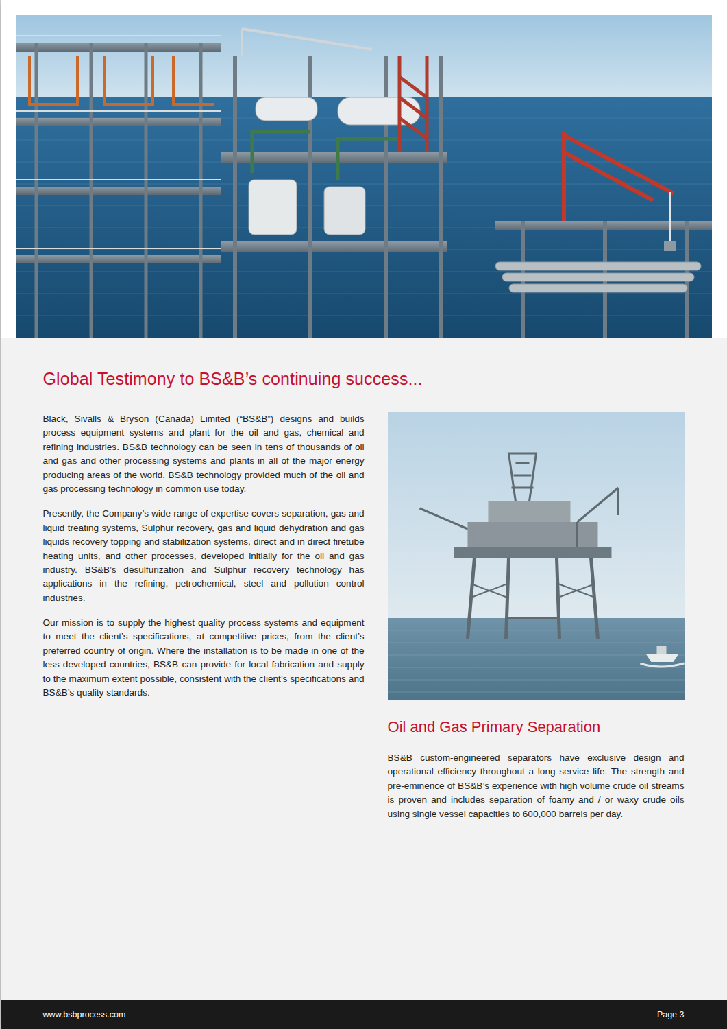Global Testimony to BS&B’s continuing success...
Black, Sivalls & Bryson (Canada) Limited (“BS&B”) designs and builds process equipment systems and plant for the oil and gas, chemical and refining industries. BS&B technology can be seen in tens of thousands of oil and gas and other processing systems and plants in all of the major energy producing areas of the world. BS&B technology provided much of the oil and gas processing technology in common use today.
Presently, the Company’s wide range of expertise covers separation, gas and liquid treating systems, Sulphur recovery, gas and liquid dehydration and gas liquids recovery topping and stabilization systems, direct and in direct firetube heating units, and other processes, developed initially for the oil and gas industry. BS&B’s desulfurization and Sulphur recovery technology has applications in the refining, petrochemical, steel and pollution control industries.
Our mission is to supply the highest quality process systems and equipment to meet the client’s specifications, at competitive prices, from the client’s preferred country of origin. Where the installation is to be made in one of the less developed countries, BS&B can provide for local fabrication and supply to the maximum extent possible, consistent with the client’s specifications and BS&B’s quality standards.
Oil and Gas Primary Separation
BS&B custom-engineered separators have exclusive design and operational efficiency throughout a long service life. The strength and pre-eminence of BS&B’s experience with high volume crude oil streams is proven and includes separation of foamy and / or waxy crude oils using single vessel capacities to 600,000 barrels per day.
www.bsbprocess.com Page 3